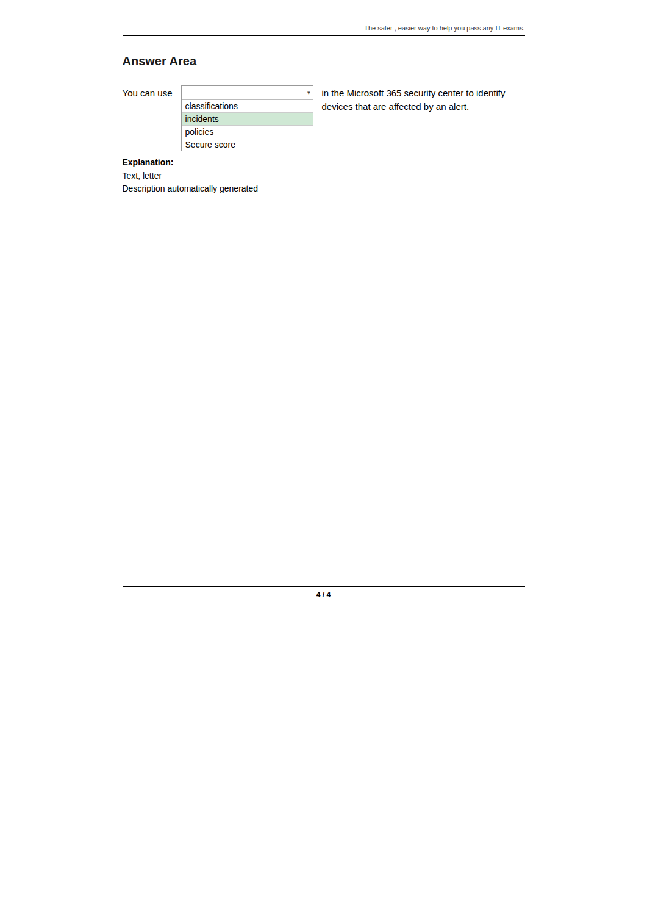The safer , easier way to help you pass any IT exams.
Answer Area
You can use
▾
classifications
incidents
policies
Secure score
in the Microsoft 365 security center to identify devices that are affected by an alert.
Explanation:
Text, letter
Description automatically generated
4 / 4